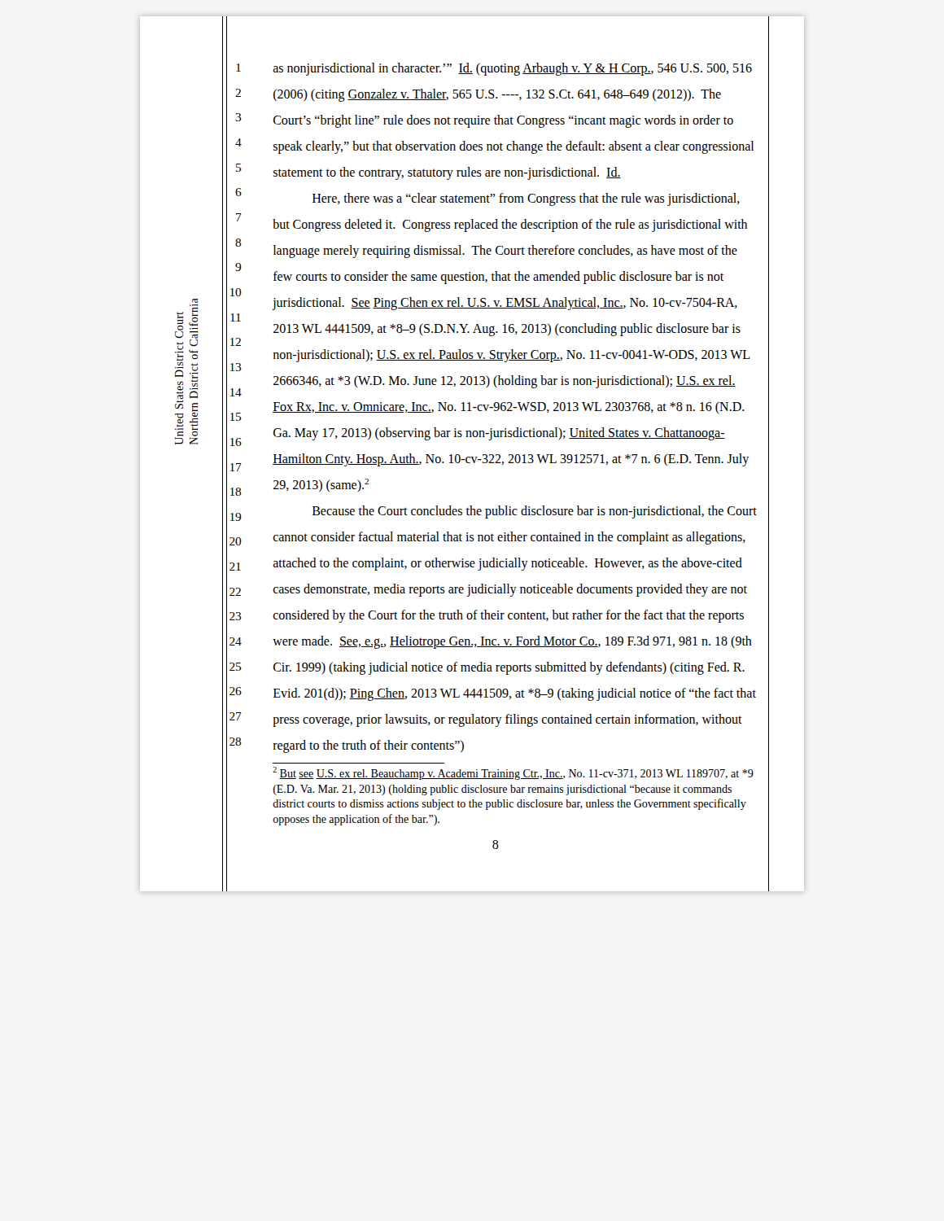United States District Court
Northern District of California
1
2
3
4
5
6
7
8
9
10
11
12
13
14
15
16
17
18
19
20
21
22
23
24
25
26
27
28
as nonjurisdictional in character.’” Id. (quoting Arbaugh v. Y & H Corp., 546 U.S. 500, 516 (2006) (citing Gonzalez v. Thaler, 565 U.S. ----, 132 S.Ct. 641, 648–649 (2012)). The Court’s “bright line” rule does not require that Congress “incant magic words in order to speak clearly,” but that observation does not change the default: absent a clear congressional statement to the contrary, statutory rules are non-jurisdictional. Id.
Here, there was a “clear statement” from Congress that the rule was jurisdictional, but Congress deleted it. Congress replaced the description of the rule as jurisdictional with language merely requiring dismissal. The Court therefore concludes, as have most of the few courts to consider the same question, that the amended public disclosure bar is not jurisdictional. See Ping Chen ex rel. U.S. v. EMSL Analytical, Inc., No. 10-cv-7504-RA, 2013 WL 4441509, at *8–9 (S.D.N.Y. Aug. 16, 2013) (concluding public disclosure bar is non-jurisdictional); U.S. ex rel. Paulos v. Stryker Corp., No. 11-cv-0041-W-ODS, 2013 WL 2666346, at *3 (W.D. Mo. June 12, 2013) (holding bar is non-jurisdictional); U.S. ex rel. Fox Rx, Inc. v. Omnicare, Inc., No. 11-cv-962-WSD, 2013 WL 2303768, at *8 n. 16 (N.D. Ga. May 17, 2013) (observing bar is non-jurisdictional); United States v. Chattanooga-Hamilton Cnty. Hosp. Auth., No. 10-cv-322, 2013 WL 3912571, at *7 n. 6 (E.D. Tenn. July 29, 2013) (same).2
Because the Court concludes the public disclosure bar is non-jurisdictional, the Court cannot consider factual material that is not either contained in the complaint as allegations, attached to the complaint, or otherwise judicially noticeable. However, as the above-cited cases demonstrate, media reports are judicially noticeable documents provided they are not considered by the Court for the truth of their content, but rather for the fact that the reports were made. See, e.g., Heliotrope Gen., Inc. v. Ford Motor Co., 189 F.3d 971, 981 n. 18 (9th Cir. 1999) (taking judicial notice of media reports submitted by defendants) (citing Fed. R. Evid. 201(d)); Ping Chen, 2013 WL 4441509, at *8–9 (taking judicial notice of “the fact that press coverage, prior lawsuits, or regulatory filings contained certain information, without regard to the truth of their contents”)
2 But see U.S. ex rel. Beauchamp v. Academi Training Ctr., Inc., No. 11-cv-371, 2013 WL 1189707, at *9 (E.D. Va. Mar. 21, 2013) (holding public disclosure bar remains jurisdictional “because it commands district courts to dismiss actions subject to the public disclosure bar, unless the Government specifically opposes the application of the bar.”).
8